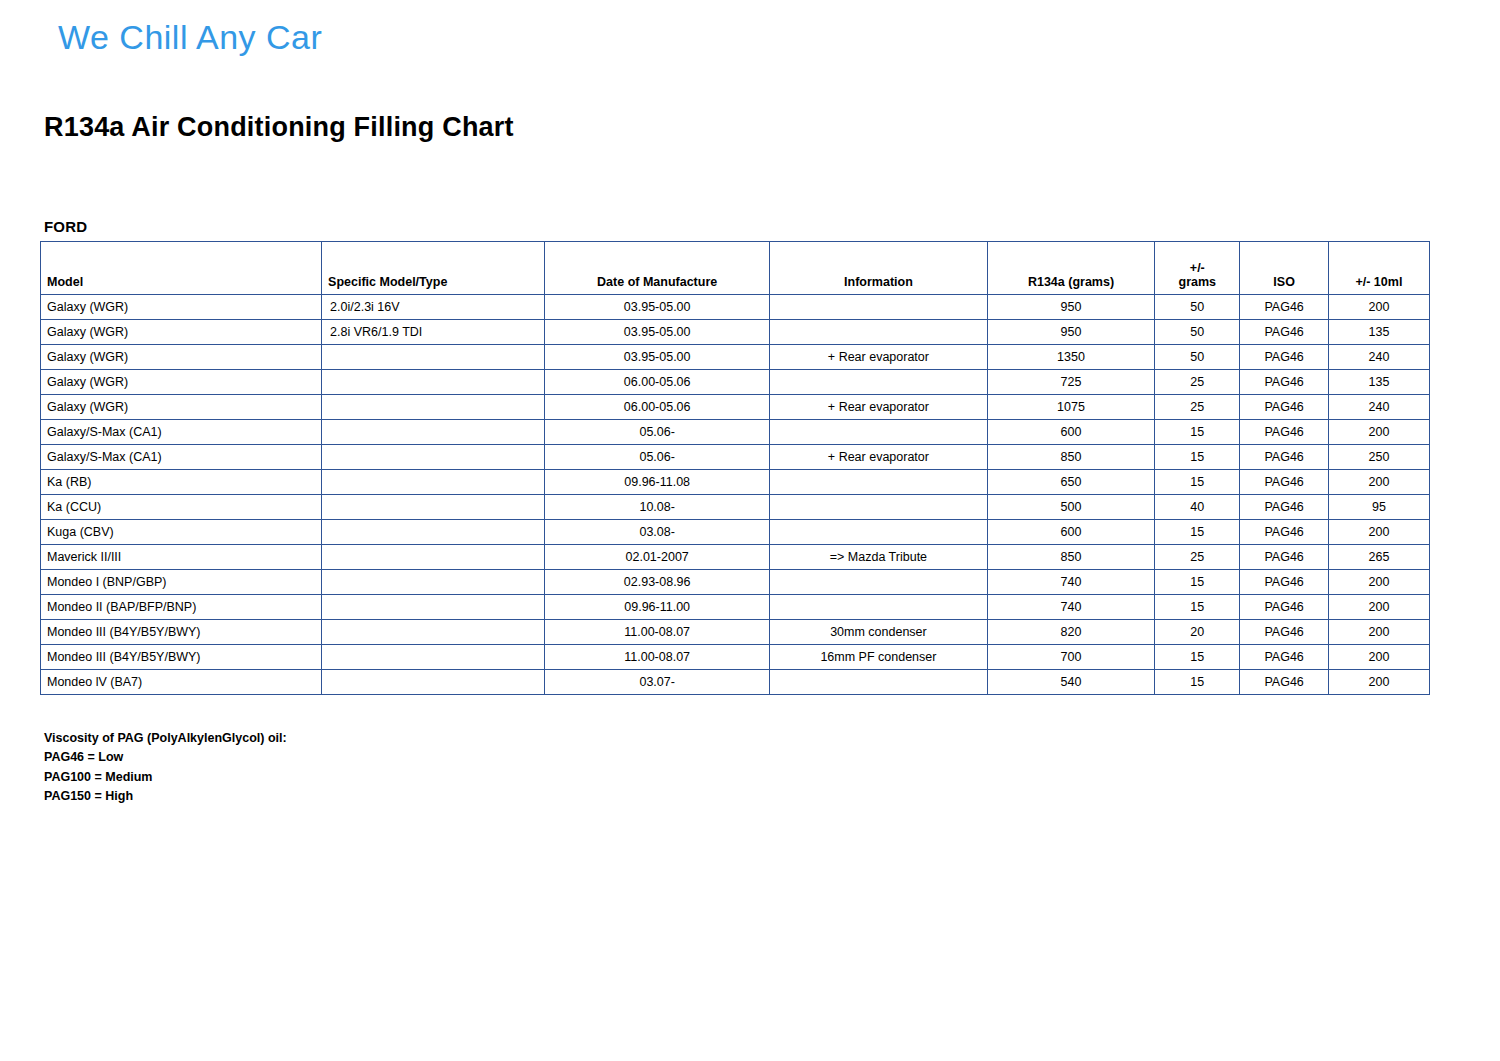We Chill Any Car
R134a Air Conditioning Filling Chart
FORD
| Model | Specific Model/Type | Date of Manufacture | Information | R134a (grams) | +/- grams | ISO | +/- 10ml |
| --- | --- | --- | --- | --- | --- | --- | --- |
| Galaxy (WGR) | 2.0i/2.3i 16V | 03.95-05.00 | | 950 | 50 | PAG46 | 200 |
| Galaxy (WGR) | 2.8i VR6/1.9 TDI | 03.95-05.00 | | 950 | 50 | PAG46 | 135 |
| Galaxy (WGR) | | 03.95-05.00 | + Rear evaporator | 1350 | 50 | PAG46 | 240 |
| Galaxy (WGR) | | 06.00-05.06 | | 725 | 25 | PAG46 | 135 |
| Galaxy (WGR) | | 06.00-05.06 | + Rear evaporator | 1075 | 25 | PAG46 | 240 |
| Galaxy/S-Max (CA1) | | 05.06- | | 600 | 15 | PAG46 | 200 |
| Galaxy/S-Max (CA1) | | 05.06- | + Rear evaporator | 850 | 15 | PAG46 | 250 |
| Ka (RB) | | 09.96-11.08 | | 650 | 15 | PAG46 | 200 |
| Ka (CCU) | | 10.08- | | 500 | 40 | PAG46 | 95 |
| Kuga (CBV) | | 03.08- | | 600 | 15 | PAG46 | 200 |
| Maverick II/III | | 02.01-2007 | => Mazda Tribute | 850 | 25 | PAG46 | 265 |
| Mondeo I (BNP/GBP) | | 02.93-08.96 | | 740 | 15 | PAG46 | 200 |
| Mondeo II (BAP/BFP/BNP) | | 09.96-11.00 | | 740 | 15 | PAG46 | 200 |
| Mondeo III (B4Y/B5Y/BWY) | | 11.00-08.07 | 30mm condenser | 820 | 20 | PAG46 | 200 |
| Mondeo III (B4Y/B5Y/BWY) | | 11.00-08.07 | 16mm PF condenser | 700 | 15 | PAG46 | 200 |
| Mondeo lV (BA7) | | 03.07- | | 540 | 15 | PAG46 | 200 |
Viscosity of PAG (PolyAlkylenGlycol) oil:
PAG46 = Low
PAG100 = Medium
PAG150 = High